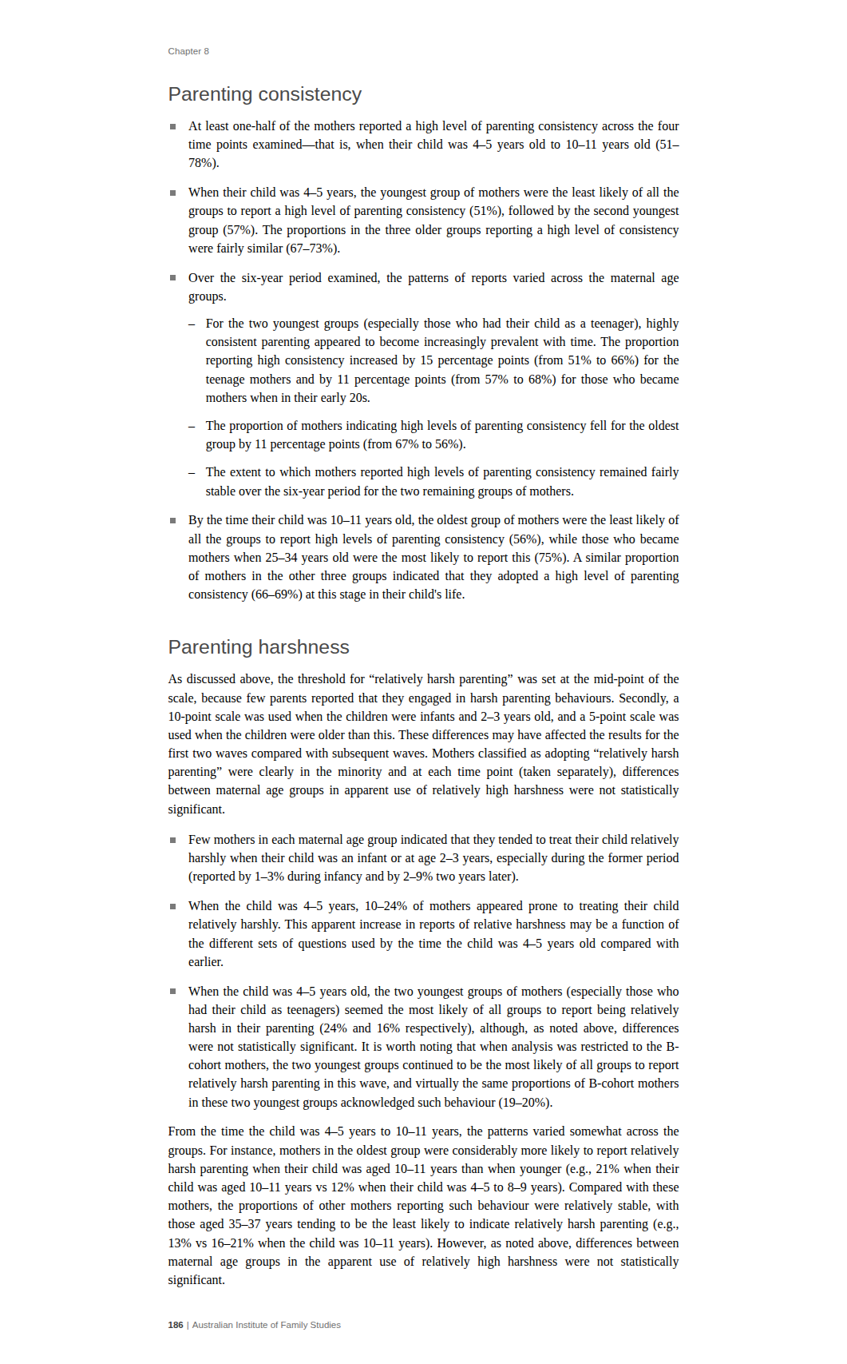Chapter 8
Parenting consistency
At least one-half of the mothers reported a high level of parenting consistency across the four time points examined—that is, when their child was 4–5 years old to 10–11 years old (51–78%).
When their child was 4–5 years, the youngest group of mothers were the least likely of all the groups to report a high level of parenting consistency (51%), followed by the second youngest group (57%). The proportions in the three older groups reporting a high level of consistency were fairly similar (67–73%).
Over the six-year period examined, the patterns of reports varied across the maternal age groups.
For the two youngest groups (especially those who had their child as a teenager), highly consistent parenting appeared to become increasingly prevalent with time. The proportion reporting high consistency increased by 15 percentage points (from 51% to 66%) for the teenage mothers and by 11 percentage points (from 57% to 68%) for those who became mothers when in their early 20s.
The proportion of mothers indicating high levels of parenting consistency fell for the oldest group by 11 percentage points (from 67% to 56%).
The extent to which mothers reported high levels of parenting consistency remained fairly stable over the six-year period for the two remaining groups of mothers.
By the time their child was 10–11 years old, the oldest group of mothers were the least likely of all the groups to report high levels of parenting consistency (56%), while those who became mothers when 25–34 years old were the most likely to report this (75%). A similar proportion of mothers in the other three groups indicated that they adopted a high level of parenting consistency (66–69%) at this stage in their child's life.
Parenting harshness
As discussed above, the threshold for “relatively harsh parenting” was set at the mid-point of the scale, because few parents reported that they engaged in harsh parenting behaviours. Secondly, a 10-point scale was used when the children were infants and 2–3 years old, and a 5-point scale was used when the children were older than this. These differences may have affected the results for the first two waves compared with subsequent waves. Mothers classified as adopting “relatively harsh parenting” were clearly in the minority and at each time point (taken separately), differences between maternal age groups in apparent use of relatively high harshness were not statistically significant.
Few mothers in each maternal age group indicated that they tended to treat their child relatively harshly when their child was an infant or at age 2–3 years, especially during the former period (reported by 1–3% during infancy and by 2–9% two years later).
When the child was 4–5 years, 10–24% of mothers appeared prone to treating their child relatively harshly. This apparent increase in reports of relative harshness may be a function of the different sets of questions used by the time the child was 4–5 years old compared with earlier.
When the child was 4–5 years old, the two youngest groups of mothers (especially those who had their child as teenagers) seemed the most likely of all groups to report being relatively harsh in their parenting (24% and 16% respectively), although, as noted above, differences were not statistically significant. It is worth noting that when analysis was restricted to the B-cohort mothers, the two youngest groups continued to be the most likely of all groups to report relatively harsh parenting in this wave, and virtually the same proportions of B-cohort mothers in these two youngest groups acknowledged such behaviour (19–20%).
From the time the child was 4–5 years to 10–11 years, the patterns varied somewhat across the groups. For instance, mothers in the oldest group were considerably more likely to report relatively harsh parenting when their child was aged 10–11 years than when younger (e.g., 21% when their child was aged 10–11 years vs 12% when their child was 4–5 to 8–9 years). Compared with these mothers, the proportions of other mothers reporting such behaviour were relatively stable, with those aged 35–37 years tending to be the least likely to indicate relatively harsh parenting (e.g., 13% vs 16–21% when the child was 10–11 years). However, as noted above, differences between maternal age groups in the apparent use of relatively high harshness were not statistically significant.
186|Australian Institute of Family Studies